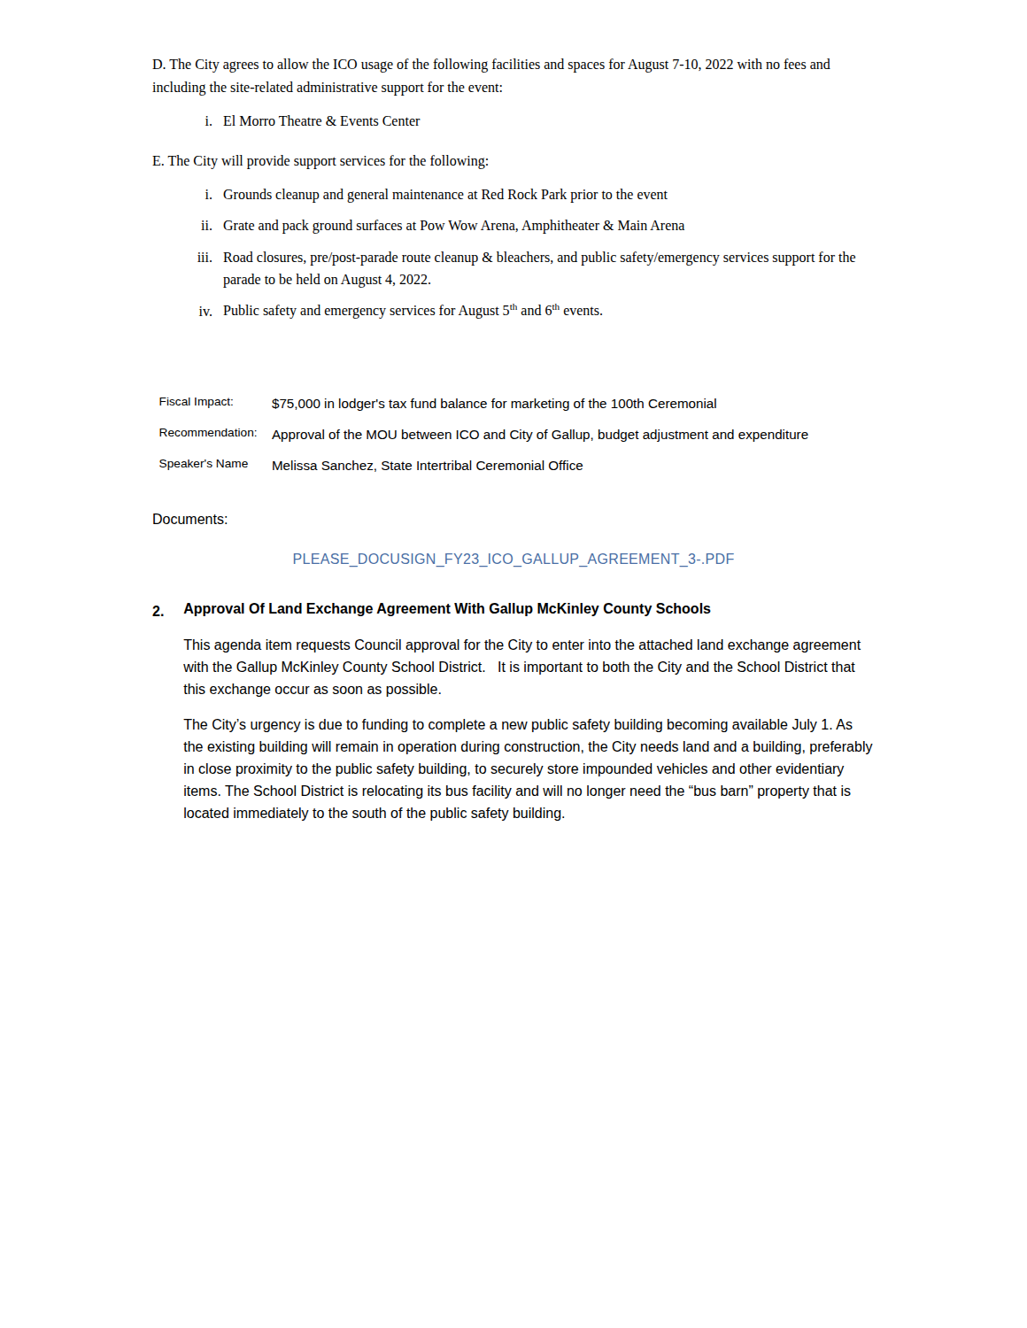D. The City agrees to allow the ICO usage of the following facilities and spaces for August 7-10, 2022 with no fees and including the site-related administrative support for the event:
El Morro Theatre & Events Center
E. The City will provide support services for the following:
Grounds cleanup and general maintenance at Red Rock Park prior to the event
Grate and pack ground surfaces at Pow Wow Arena, Amphitheater & Main Arena
Road closures, pre/post-parade route cleanup & bleachers, and public safety/emergency services support for the parade to be held on August 4, 2022.
Public safety and emergency services for August 5th and 6th events.
| Fiscal Impact: | $75,000 in lodger's tax fund balance for marketing of the 100th Ceremonial |
| Recommendation: | Approval of the MOU between ICO and City of Gallup, budget adjustment and expenditure |
| Speaker's Name | Melissa Sanchez, State Intertribal Ceremonial Office |
Documents:
PLEASE_DOCUSIGN_FY23_ICO_GALLUP_AGREEMENT_3-.PDF
2.
Approval Of Land Exchange Agreement With Gallup McKinley County Schools
This agenda item requests Council approval for the City to enter into the attached land exchange agreement with the Gallup McKinley County School District. It is important to both the City and the School District that this exchange occur as soon as possible.
The City’s urgency is due to funding to complete a new public safety building becoming available July 1. As the existing building will remain in operation during construction, the City needs land and a building, preferably in close proximity to the public safety building, to securely store impounded vehicles and other evidentiary items. The School District is relocating its bus facility and will no longer need the “bus barn” property that is located immediately to the south of the public safety building.